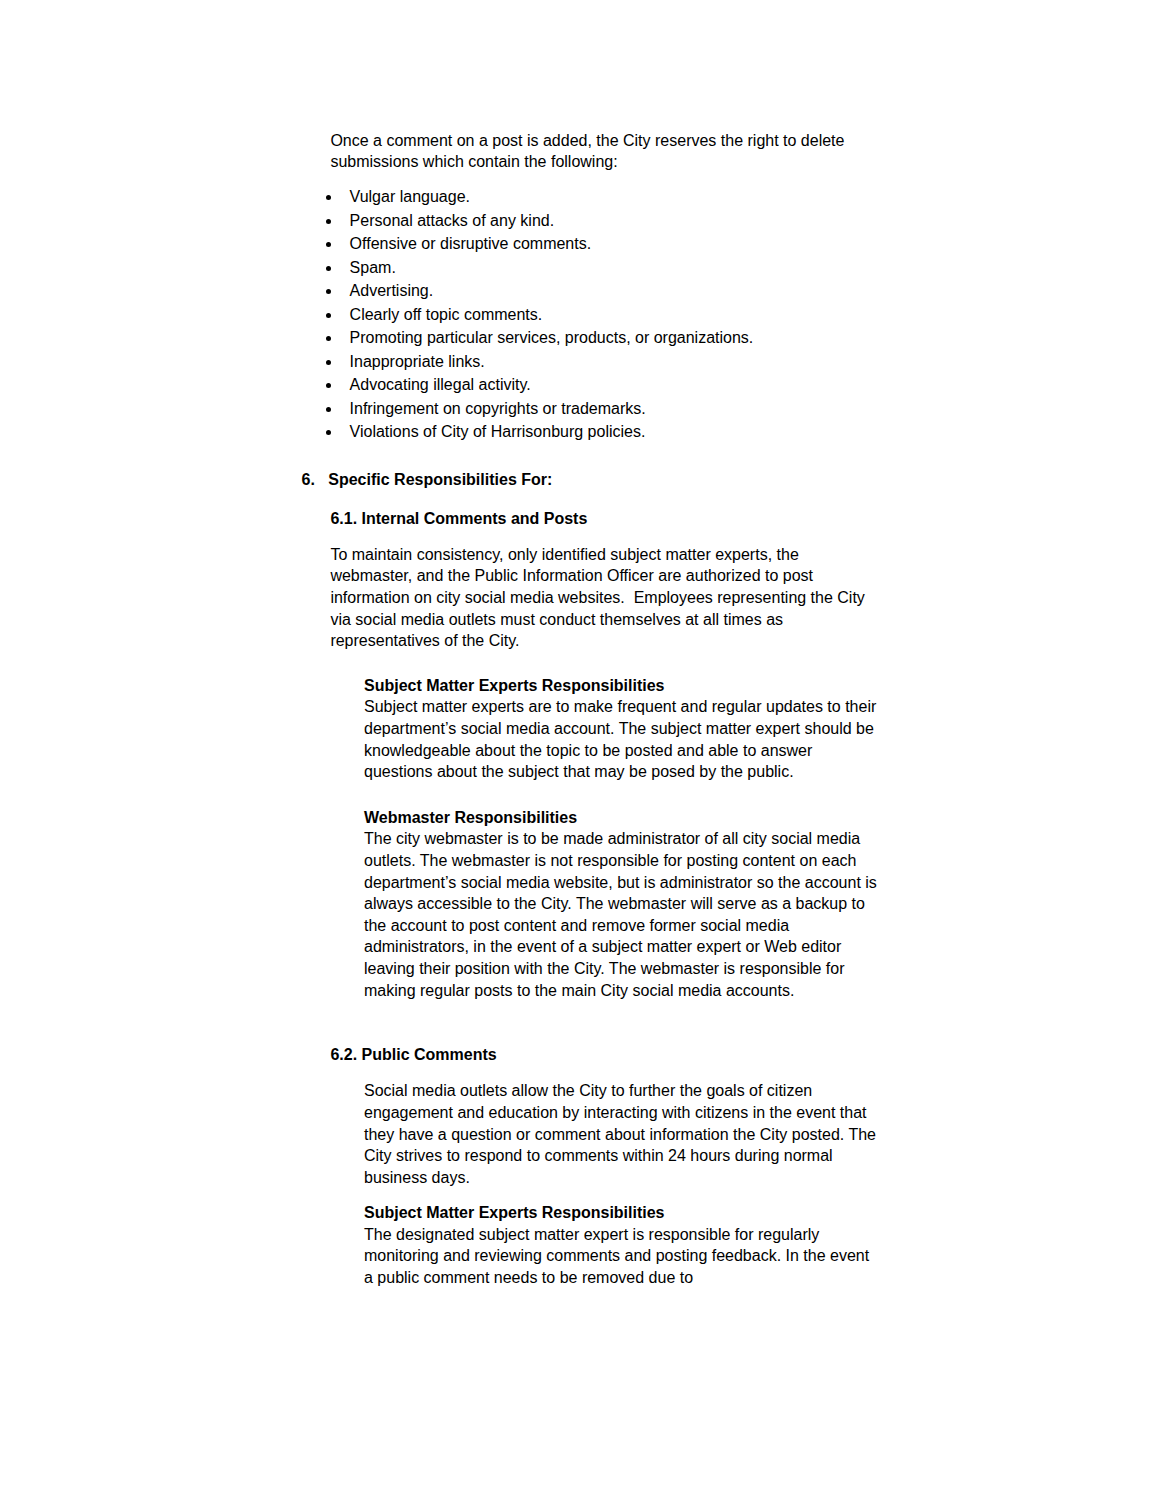Once a comment on a post is added, the City reserves the right to delete submissions which contain the following:
Vulgar language.
Personal attacks of any kind.
Offensive or disruptive comments.
Spam.
Advertising.
Clearly off topic comments.
Promoting particular services, products, or organizations.
Inappropriate links.
Advocating illegal activity.
Infringement on copyrights or trademarks.
Violations of City of Harrisonburg policies.
6. Specific Responsibilities For:
6.1. Internal Comments and Posts
To maintain consistency, only identified subject matter experts, the webmaster, and the Public Information Officer are authorized to post information on city social media websites. Employees representing the City via social media outlets must conduct themselves at all times as representatives of the City.
Subject Matter Experts Responsibilities
Subject matter experts are to make frequent and regular updates to their department’s social media account. The subject matter expert should be knowledgeable about the topic to be posted and able to answer questions about the subject that may be posed by the public.
Webmaster Responsibilities
The city webmaster is to be made administrator of all city social media outlets. The webmaster is not responsible for posting content on each department’s social media website, but is administrator so the account is always accessible to the City. The webmaster will serve as a backup to the account to post content and remove former social media administrators, in the event of a subject matter expert or Web editor leaving their position with the City. The webmaster is responsible for making regular posts to the main City social media accounts.
6.2. Public Comments
Social media outlets allow the City to further the goals of citizen engagement and education by interacting with citizens in the event that they have a question or comment about information the City posted. The City strives to respond to comments within 24 hours during normal business days.
Subject Matter Experts Responsibilities
The designated subject matter expert is responsible for regularly monitoring and reviewing comments and posting feedback. In the event a public comment needs to be removed due to